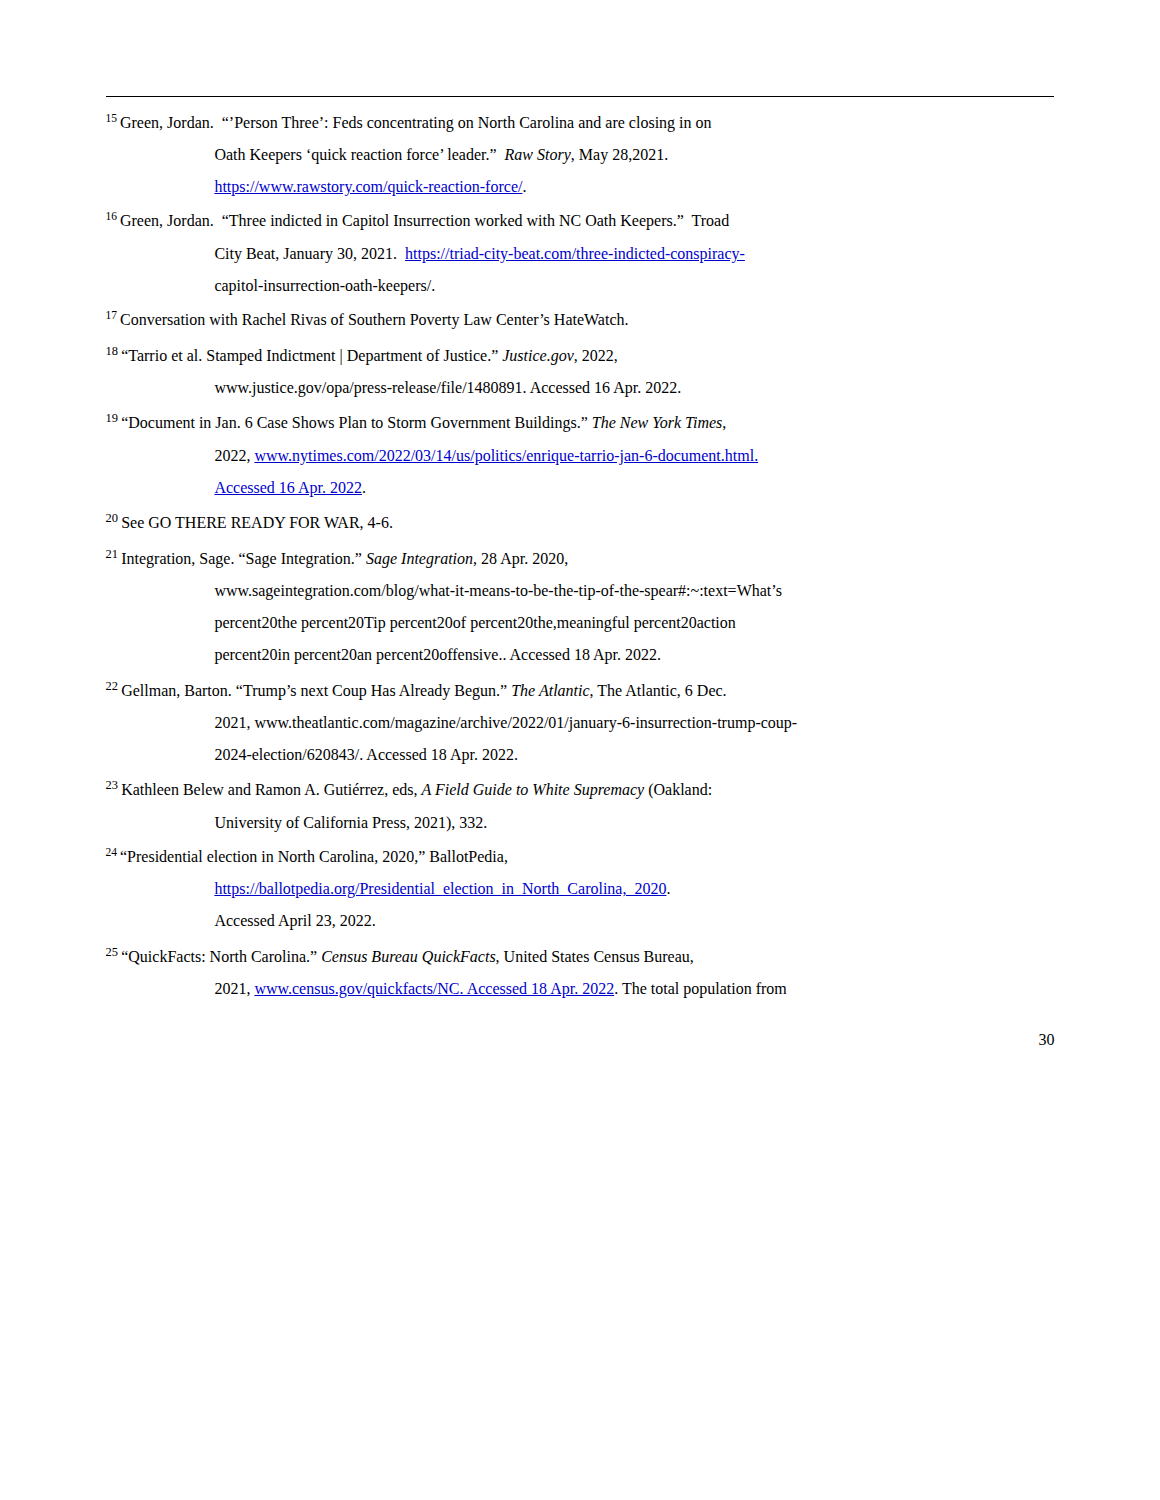15 Green, Jordan. “’Person Three’: Feds concentrating on North Carolina and are closing in on Oath Keepers ‘quick reaction force’ leader.” Raw Story, May 28,2021. https://www.rawstory.com/quick-reaction-force/.
16 Green, Jordan. “Three indicted in Capitol Insurrection worked with NC Oath Keepers.” Troad City Beat, January 30, 2021. https://triad-city-beat.com/three-indicted-conspiracy- capitol-insurrection-oath-keepers/.
17 Conversation with Rachel Rivas of Southern Poverty Law Center’s HateWatch.
18“Tarrio et al. Stamped Indictment | Department of Justice.” Justice.gov, 2022, www.justice.gov/opa/press-release/file/1480891. Accessed 16 Apr. 2022.
19“Document in Jan. 6 Case Shows Plan to Storm Government Buildings.” The New York Times, 2022, www.nytimes.com/2022/03/14/us/politics/enrique-tarrio-jan-6-document.html. Accessed 16 Apr. 2022.
20 See GO THERE READY FOR WAR, 4-6.
21 Integration, Sage. “Sage Integration.” Sage Integration, 28 Apr. 2020, www.sageintegration.com/blog/what-it-means-to-be-the-tip-of-the-spear#:~:text=What’s percent20the percent20Tip percent20of percent20the,meaningful percent20action percent20in percent20an percent20offensive.. Accessed 18 Apr. 2022.
22 Gellman, Barton. “Trump’s next Coup Has Already Begun.” The Atlantic, The Atlantic, 6 Dec. 2021, www.theatlantic.com/magazine/archive/2022/01/january-6-insurrection-trump-coup- 2024-election/620843/. Accessed 18 Apr. 2022.
23 Kathleen Belew and Ramon A. Gutiérrez, eds, A Field Guide to White Supremacy (Oakland: University of California Press, 2021), 332.
24“Presidential election in North Carolina, 2020,” BallotPedia, https://ballotpedia.org/Presidential_election_in_North_Carolina,_2020. Accessed April 23, 2022.
25“QuickFacts: North Carolina.” Census Bureau QuickFacts, United States Census Bureau, 2021, www.census.gov/quickfacts/NC. Accessed 18 Apr. 2022. The total population from
30